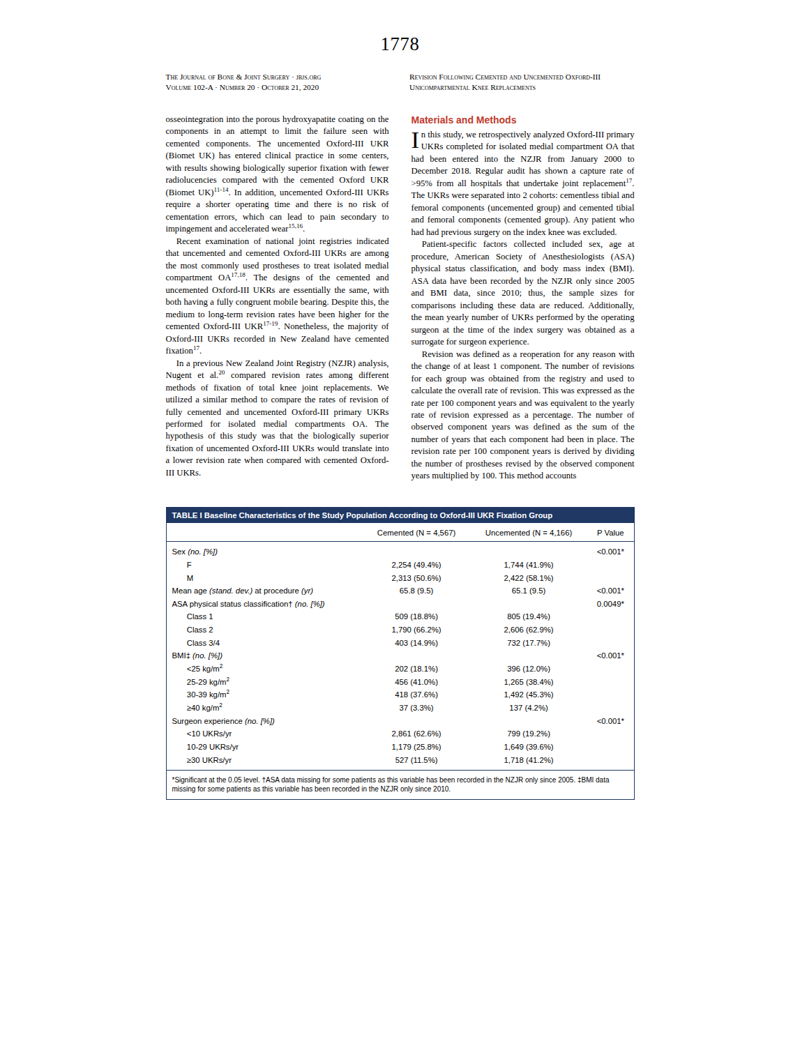1778
The Journal of Bone & Joint Surgery · jbjs.org
Volume 102-A · Number 20 · October 21, 2020
Revision Following Cemented and Uncemented Oxford-III
Unicompartmental Knee Replacements
osseointegration into the porous hydroxyapatite coating on the components in an attempt to limit the failure seen with cemented components. The uncemented Oxford-III UKR (Biomet UK) has entered clinical practice in some centers, with results showing biologically superior fixation with fewer radiolucencies compared with the cemented Oxford UKR (Biomet UK)11-14. In addition, uncemented Oxford-III UKRs require a shorter operating time and there is no risk of cementation errors, which can lead to pain secondary to impingement and accelerated wear15,16.
Recent examination of national joint registries indicated that uncemented and cemented Oxford-III UKRs are among the most commonly used prostheses to treat isolated medial compartment OA17,18. The designs of the cemented and uncemented Oxford-III UKRs are essentially the same, with both having a fully congruent mobile bearing. Despite this, the medium to long-term revision rates have been higher for the cemented Oxford-III UKR17-19. Nonetheless, the majority of Oxford-III UKRs recorded in New Zealand have cemented fixation17.
In a previous New Zealand Joint Registry (NZJR) analysis, Nugent et al.20 compared revision rates among different methods of fixation of total knee joint replacements. We utilized a similar method to compare the rates of revision of fully cemented and uncemented Oxford-III primary UKRs performed for isolated medial compartments OA. The hypothesis of this study was that the biologically superior fixation of uncemented Oxford-III UKRs would translate into a lower revision rate when compared with cemented Oxford-III UKRs.
Materials and Methods
In this study, we retrospectively analyzed Oxford-III primary UKRs completed for isolated medial compartment OA that had been entered into the NZJR from January 2000 to December 2018. Regular audit has shown a capture rate of >95% from all hospitals that undertake joint replacement17. The UKRs were separated into 2 cohorts: cementless tibial and femoral components (uncemented group) and cemented tibial and femoral components (cemented group). Any patient who had had previous surgery on the index knee was excluded.
Patient-specific factors collected included sex, age at procedure, American Society of Anesthesiologists (ASA) physical status classification, and body mass index (BMI). ASA data have been recorded by the NZJR only since 2005 and BMI data, since 2010; thus, the sample sizes for comparisons including these data are reduced. Additionally, the mean yearly number of UKRs performed by the operating surgeon at the time of the index surgery was obtained as a surrogate for surgeon experience.
Revision was defined as a reoperation for any reason with the change of at least 1 component. The number of revisions for each group was obtained from the registry and used to calculate the overall rate of revision. This was expressed as the rate per 100 component years and was equivalent to the yearly rate of revision expressed as a percentage. The number of observed component years was defined as the sum of the number of years that each component had been in place. The revision rate per 100 component years is derived by dividing the number of prostheses revised by the observed component years multiplied by 100. This method accounts
TABLE I Baseline Characteristics of the Study Population According to Oxford-III UKR Fixation Group
| | Cemented (N = 4,567) | Uncemented (N = 4,166) | P Value |
| --- | --- | --- | --- |
| Sex (no. [%]) | | | <0.001* |
| F | 2,254 (49.4%) | 1,744 (41.9%) | |
| M | 2,313 (50.6%) | 2,422 (58.1%) | |
| Mean age (stand. dev.) at procedure (yr) | 65.8 (9.5) | 65.1 (9.5) | <0.001* |
| ASA physical status classification† (no. [%]) | | | 0.0049* |
| Class 1 | 509 (18.8%) | 805 (19.4%) | |
| Class 2 | 1,790 (66.2%) | 2,606 (62.9%) | |
| Class 3/4 | 403 (14.9%) | 732 (17.7%) | |
| BMI‡ (no. [%]) | | | <0.001* |
| <25 kg/m 2 | 202 (18.1%) | 396 (12.0%) | |
| 25-29 kg/m 2 | 456 (41.0%) | 1,265 (38.4%) | |
| 30-39 kg/m 2 | 418 (37.6%) | 1,492 (45.3%) | |
| ≥40 kg/m 2 | 37 (3.3%) | 137 (4.2%) | |
| Surgeon experience (no. [%]) | | | <0.001* |
| <10 UKRs/yr | 2,861 (62.6%) | 799 (19.2%) | |
| 10-29 UKRs/yr | 1,179 (25.8%) | 1,649 (39.6%) | |
| ≥30 UKRs/yr | 527 (11.5%) | 1,718 (41.2%) | |
*Significant at the 0.05 level. †ASA data missing for some patients as this variable has been recorded in the NZJR only since 2005. ‡BMI data missing for some patients as this variable has been recorded in the NZJR only since 2010.